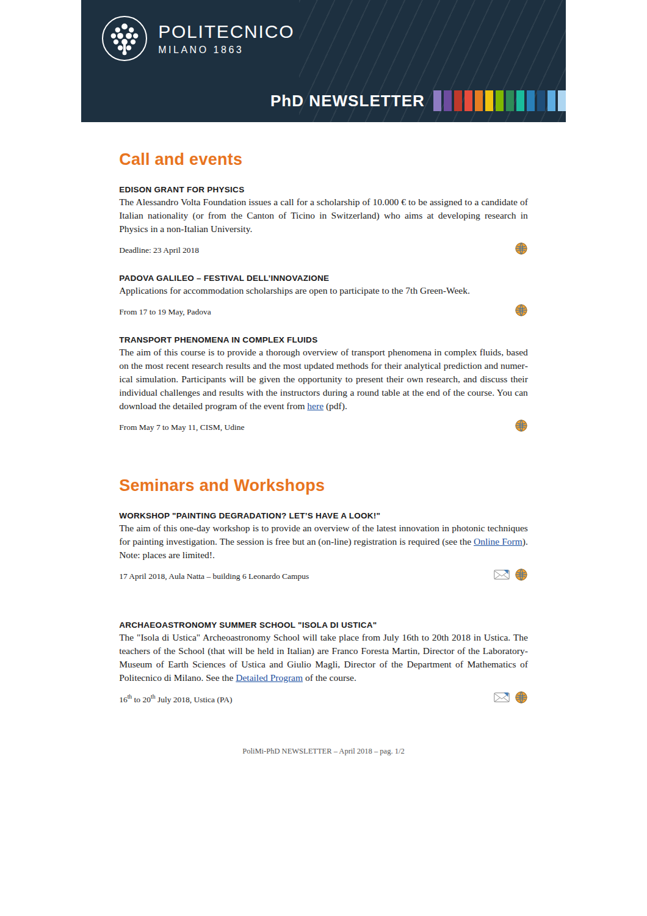POLITECNICO
MILANO 1863
PhD NEWSLETTER
Call and events
EDISON GRANT FOR PHYSICS
The Alessandro Volta Foundation issues a call for a scholarship of 10.000 € to be assigned to a candidate of Italian nationality (or from the Canton of Ticino in Switzerland) who aims at developing research in Physics in a non-Italian University.
Deadline: 23 April 2018
PADOVA GALILEO – FESTIVAL DELL’INNOVAZIONE
Applications for accommodation scholarships are open to participate to the 7th Green-Week.
From 17 to 19 May, Padova
TRANSPORT PHENOMENA IN COMPLEX FLUIDS
The aim of this course is to provide a thorough overview of transport phenomena in complex fluids, based on the most recent research results and the most updated methods for their analytical prediction and numerical simulation. Participants will be given the opportunity to present their own research, and discuss their individual challenges and results with the instructors during a round table at the end of the course. You can download the detailed program of the event from here (pdf).
From May 7 to May 11, CISM, Udine
Seminars and Workshops
WORKSHOP "PAINTING DEGRADATION? LET’S HAVE A LOOK!"
The aim of this one-day workshop is to provide an overview of the latest innovation in photonic techniques for painting investigation. The session is free but an (on-line) registration is required (see the Online Form). Note: places are limited!.
17 April 2018, Aula Natta – building 6 Leonardo Campus
ARCHAEOASTRONOMY SUMMER SCHOOL "ISOLA DI USTICA"
The "Isola di Ustica" Archeoastronomy School will take place from July 16th to 20th 2018 in Ustica. The teachers of the School (that will be held in Italian) are Franco Foresta Martin, Director of the Laboratory-Museum of Earth Sciences of Ustica and Giulio Magli, Director of the Department of Mathematics of Politecnico di Milano. See the Detailed Program of the course.
16th to 20th July 2018, Ustica (PA)
PoliMi-PhD NEWSLETTER – April 2018 – pag. 1/2